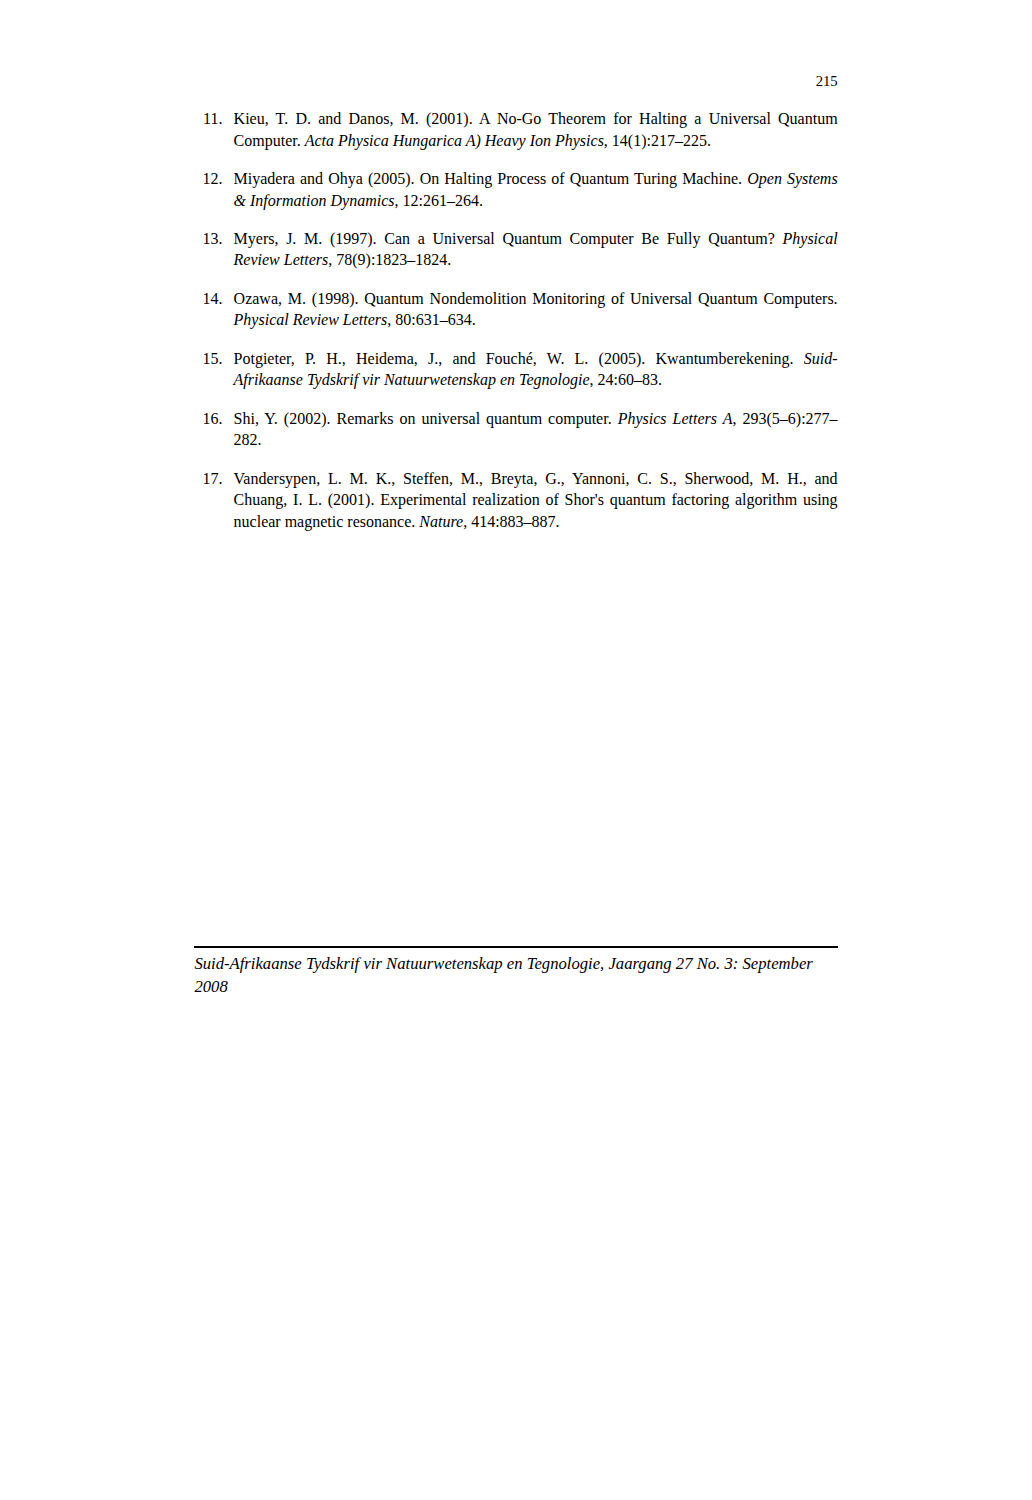215
11. Kieu, T. D. and Danos, M. (2001). A No-Go Theorem for Halting a Universal Quantum Computer. Acta Physica Hungarica A) Heavy Ion Physics, 14(1):217–225.
12. Miyadera and Ohya (2005). On Halting Process of Quantum Turing Machine. Open Systems & Information Dynamics, 12:261–264.
13. Myers, J. M. (1997). Can a Universal Quantum Computer Be Fully Quantum? Physical Review Letters, 78(9):1823–1824.
14. Ozawa, M. (1998). Quantum Nondemolition Monitoring of Universal Quantum Computers. Physical Review Letters, 80:631–634.
15. Potgieter, P. H., Heidema, J., and Fouché, W. L. (2005). Kwantumberekening. Suid-Afrikaanse Tydskrif vir Natuurwetenskap en Tegnologie, 24:60–83.
16. Shi, Y. (2002). Remarks on universal quantum computer. Physics Letters A, 293(5–6):277–282.
17. Vandersypen, L. M. K., Steffen, M., Breyta, G., Yannoni, C. S., Sherwood, M. H., and Chuang, I. L. (2001). Experimental realization of Shor's quantum factoring algorithm using nuclear magnetic resonance. Nature, 414:883–887.
Suid-Afrikaanse Tydskrif vir Natuurwetenskap en Tegnologie, Jaargang 27 No. 3: September 2008